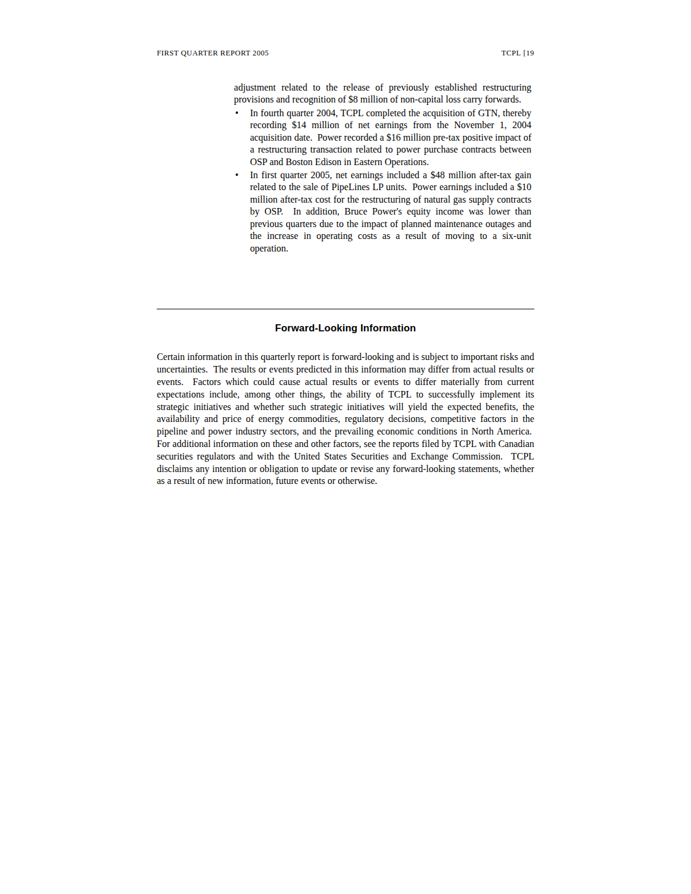FIRST QUARTER REPORT 2005
TCPL [19
adjustment related to the release of previously established restructuring provisions and recognition of $8 million of non-capital loss carry forwards.
In fourth quarter 2004, TCPL completed the acquisition of GTN, thereby recording $14 million of net earnings from the November 1, 2004 acquisition date. Power recorded a $16 million pre-tax positive impact of a restructuring transaction related to power purchase contracts between OSP and Boston Edison in Eastern Operations.
In first quarter 2005, net earnings included a $48 million after-tax gain related to the sale of PipeLines LP units. Power earnings included a $10 million after-tax cost for the restructuring of natural gas supply contracts by OSP. In addition, Bruce Power's equity income was lower than previous quarters due to the impact of planned maintenance outages and the increase in operating costs as a result of moving to a six-unit operation.
Forward-Looking Information
Certain information in this quarterly report is forward-looking and is subject to important risks and uncertainties. The results or events predicted in this information may differ from actual results or events. Factors which could cause actual results or events to differ materially from current expectations include, among other things, the ability of TCPL to successfully implement its strategic initiatives and whether such strategic initiatives will yield the expected benefits, the availability and price of energy commodities, regulatory decisions, competitive factors in the pipeline and power industry sectors, and the prevailing economic conditions in North America. For additional information on these and other factors, see the reports filed by TCPL with Canadian securities regulators and with the United States Securities and Exchange Commission. TCPL disclaims any intention or obligation to update or revise any forward-looking statements, whether as a result of new information, future events or otherwise.